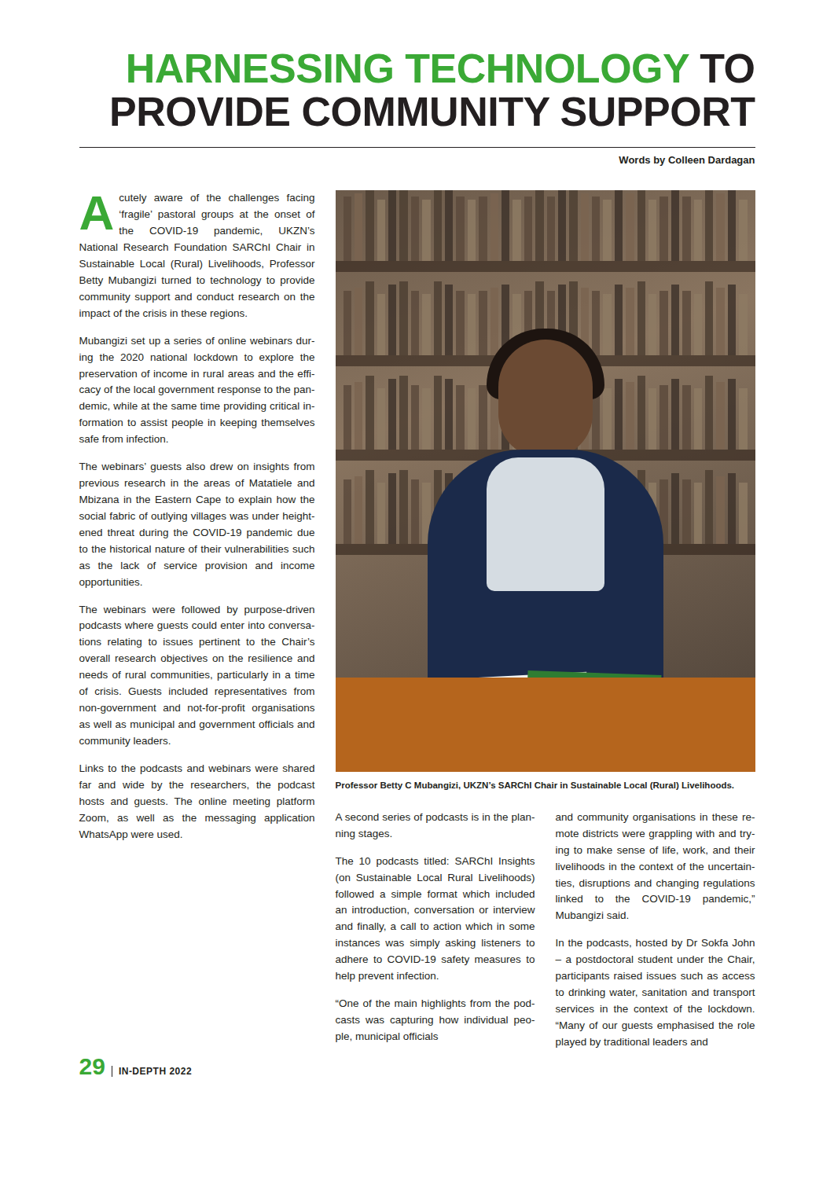Harnessing Technology to
Provide Community Support
Words by Colleen Dardagan
Acutely aware of the challenges facing ‘fragile’ pastoral groups at the onset of the COVID-19 pandemic, UKZN’s National Research Foundation SARChI Chair in Sustainable Local (Rural) Livelihoods, Professor Betty Mubangizi turned to technology to provide community support and conduct research on the impact of the crisis in these regions.
Mubangizi set up a series of online webinars during the 2020 national lockdown to explore the preservation of income in rural areas and the efficacy of the local government response to the pandemic, while at the same time providing critical information to assist people in keeping themselves safe from infection.
The webinars’ guests also drew on insights from previous research in the areas of Matatiele and Mbizana in the Eastern Cape to explain how the social fabric of outlying villages was under heightened threat during the COVID-19 pandemic due to the historical nature of their vulnerabilities such as the lack of service provision and income opportunities.
The webinars were followed by purpose-driven podcasts where guests could enter into conversations relating to issues pertinent to the Chair’s overall research objectives on the resilience and needs of rural communities, particularly in a time of crisis. Guests included representatives from non-government and not-for-profit organisations as well as municipal and government officials and community leaders.
Links to the podcasts and webinars were shared far and wide by the researchers, the podcast hosts and guests. The online meeting platform Zoom, as well as the messaging application WhatsApp were used.
Professor Betty C Mubangizi, UKZN’s SARChI Chair in Sustainable Local (Rural) Livelihoods.
A second series of podcasts is in the planning stages.
The 10 podcasts titled: SARChI Insights (on Sustainable Local Rural Livelihoods) followed a simple format which included an introduction, conversation or interview and finally, a call to action which in some instances was simply asking listeners to adhere to COVID-19 safety measures to help prevent infection.
“One of the main highlights from the podcasts was capturing how individual people, municipal officials
and community organisations in these remote districts were grappling with and trying to make sense of life, work, and their livelihoods in the context of the uncertainties, disruptions and changing regulations linked to the COVID-19 pandemic,” Mubangizi said.
In the podcasts, hosted by Dr Sokfa John – a postdoctoral student under the Chair, participants raised issues such as access to drinking water, sanitation and transport services in the context of the lockdown. “Many of our guests emphasised the role played by traditional leaders and
29 IN-DEPTH 2022